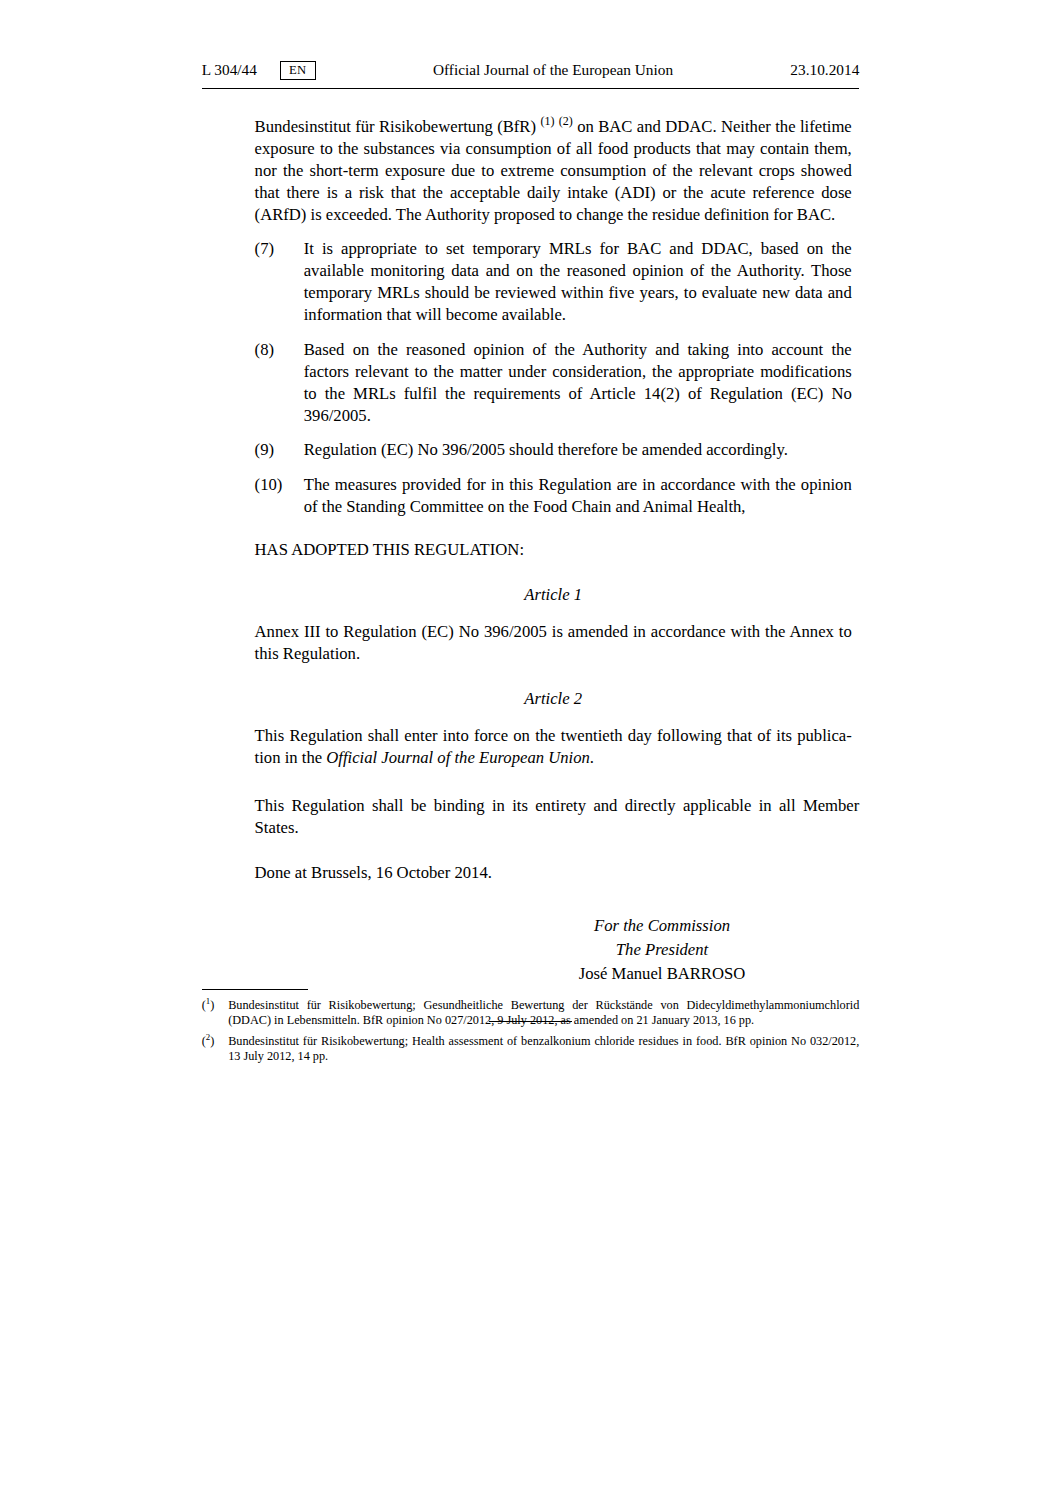L 304/44 EN
Official Journal of the European Union
23.10.2014
Bundesinstitut für Risikobewertung (BfR) (1) (2) on BAC and DDAC. Neither the lifetime exposure to the substances via consumption of all food products that may contain them, nor the short-term exposure due to extreme consumption of the relevant crops showed that there is a risk that the acceptable daily intake (ADI) or the acute reference dose (ARfD) is exceeded. The Authority proposed to change the residue definition for BAC.
(7)
It is appropriate to set temporary MRLs for BAC and DDAC, based on the available monitoring data and on the reasoned opinion of the Authority. Those temporary MRLs should be reviewed within five years, to evaluate new data and information that will become available.
(8)
Based on the reasoned opinion of the Authority and taking into account the factors relevant to the matter under consideration, the appropriate modifications to the MRLs fulfil the requirements of Article 14(2) of Regulation (EC) No 396/2005.
(9)
Regulation (EC) No 396/2005 should therefore be amended accordingly.
(10)
The measures provided for in this Regulation are in accordance with the opinion of the Standing Committee on the Food Chain and Animal Health,
HAS ADOPTED THIS REGULATION:
Article 1
Annex III to Regulation (EC) No 396/2005 is amended in accordance with the Annex to this Regulation.
Article 2
This Regulation shall enter into force on the twentieth day following that of its publication in the Official Journal of the European Union.
This Regulation shall be binding in its entirety and directly applicable in all Member States.
Done at Brussels, 16 October 2014.
For the Commission
The President
José Manuel BARROSO
(1)
Bundesinstitut für Risikobewertung; Gesundheitliche Bewertung der Rückstände von Didecyldimethylammoniumchlorid (DDAC) in Lebensmitteln. BfR opinion No 027/2012, 9 July 2012, as amended on 21 January 2013, 16 pp.
(2)
Bundesinstitut für Risikobewertung; Health assessment of benzalkonium chloride residues in food. BfR opinion No 032/2012, 13 July 2012, 14 pp.